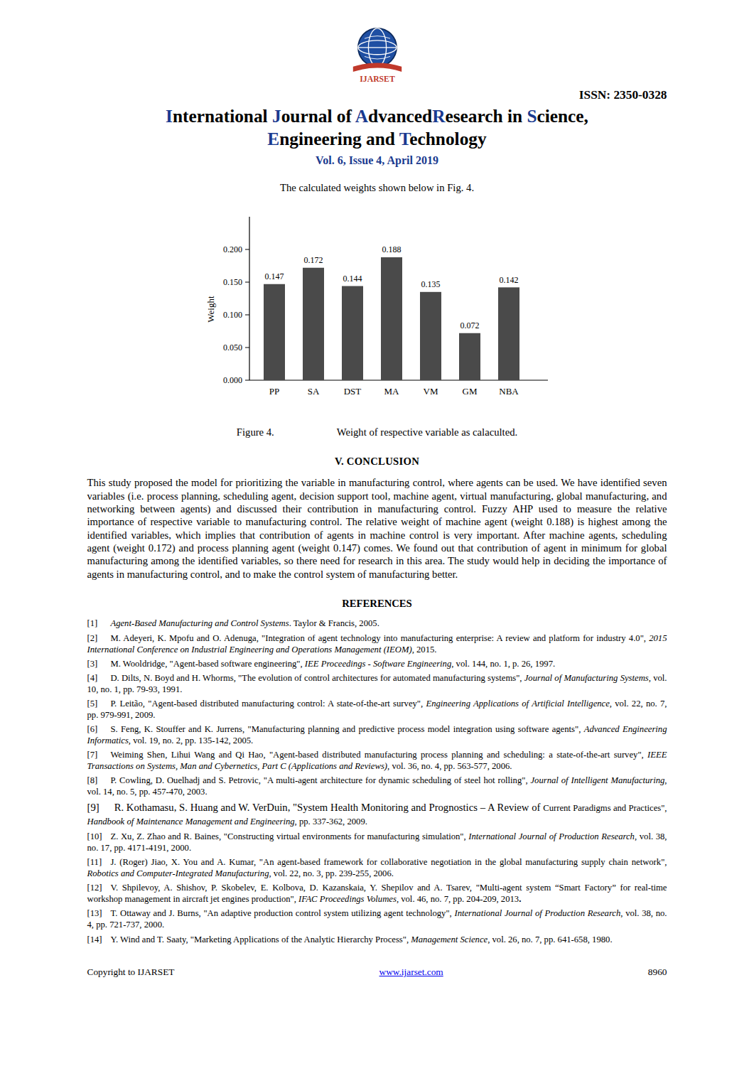IJARSET
ISSN: 2350-0328
International Journal of Advanced Research in Science,
Engineering and Technology
Vol. 6, Issue 4, April 2019
The calculated weights shown below in Fig. 4.
0.000 0.050 0.100 0.150 0.200 Weight 0.147 PP 0.172 SA 0.144 DST 0.188 MA 0.135 VM 0.072 GM 0.142 NBA
Figure 4. Weight of respective variable as calaculted.
V. CONCLUSION
This study proposed the model for prioritizing the variable in manufacturing control, where agents can be used. We have identified seven variables (i.e. process planning, scheduling agent, decision support tool, machine agent, virtual manufacturing, global manufacturing, and networking between agents) and discussed their contribution in manufacturing control. Fuzzy AHP used to measure the relative importance of respective variable to manufacturing control. The relative weight of machine agent (weight 0.188) is highest among the identified variables, which implies that contribution of agents in machine control is very important. After machine agents, scheduling agent (weight 0.172) and process planning agent (weight 0.147) comes. We found out that contribution of agent in minimum for global manufacturing among the identified variables, so there need for research in this area. The study would help in deciding the importance of agents in manufacturing control, and to make the control system of manufacturing better.
REFERENCES
[1] Agent-Based Manufacturing and Control Systems. Taylor & Francis, 2005.
[2] M. Adeyeri, K. Mpofu and O. Adenuga, "Integration of agent technology into manufacturing enterprise: A review and platform for industry 4.0", 2015 International Conference on Industrial Engineering and Operations Management (IEOM), 2015.
[3] M. Wooldridge, "Agent-based software engineering", IEE Proceedings - Software Engineering, vol. 144, no. 1, p. 26, 1997.
[4] D. Dilts, N. Boyd and H. Whorms, "The evolution of control architectures for automated manufacturing systems", Journal of Manufacturing Systems, vol. 10, no. 1, pp. 79-93, 1991.
[5] P. Leitão, "Agent-based distributed manufacturing control: A state-of-the-art survey", Engineering Applications of Artificial Intelligence, vol. 22, no. 7, pp. 979-991, 2009.
[6] S. Feng, K. Stouffer and K. Jurrens, "Manufacturing planning and predictive process model integration using software agents", Advanced Engineering Informatics, vol. 19, no. 2, pp. 135-142, 2005.
[7] Weiming Shen, Lihui Wang and Qi Hao, "Agent-based distributed manufacturing process planning and scheduling: a state-of-the-art survey", IEEE Transactions on Systems, Man and Cybernetics, Part C (Applications and Reviews), vol. 36, no. 4, pp. 563-577, 2006.
[8] P. Cowling, D. Ouelhadj and S. Petrovic, "A multi-agent architecture for dynamic scheduling of steel hot rolling", Journal of Intelligent Manufacturing, vol. 14, no. 5, pp. 457-470, 2003.
[9] R. Kothamasu, S. Huang and W. VerDuin, "System Health Monitoring and Prognostics – A Review of Current Paradigms and Practices", Handbook of Maintenance Management and Engineering, pp. 337-362, 2009.
[10] Z. Xu, Z. Zhao and R. Baines, "Constructing virtual environments for manufacturing simulation", International Journal of Production Research, vol. 38, no. 17, pp. 4171-4191, 2000.
[11] J. (Roger) Jiao, X. You and A. Kumar, "An agent-based framework for collaborative negotiation in the global manufacturing supply chain network", Robotics and Computer-Integrated Manufacturing, vol. 22, no. 3, pp. 239-255, 2006.
[12] V. Shpilevoy, A. Shishov, P. Skobelev, E. Kolbova, D. Kazanskaia, Y. Shepilov and A. Tsarev, "Multi-agent system “Smart Factory” for real-time workshop management in aircraft jet engines production", IFAC Proceedings Volumes, vol. 46, no. 7, pp. 204-209, 2013.
[13] T. Ottaway and J. Burns, "An adaptive production control system utilizing agent technology", International Journal of Production Research, vol. 38, no. 4, pp. 721-737, 2000.
[14] Y. Wind and T. Saaty, "Marketing Applications of the Analytic Hierarchy Process", Management Science, vol. 26, no. 7, pp. 641-658, 1980.
Copyright to IJARSET www.ijarset.com 8960